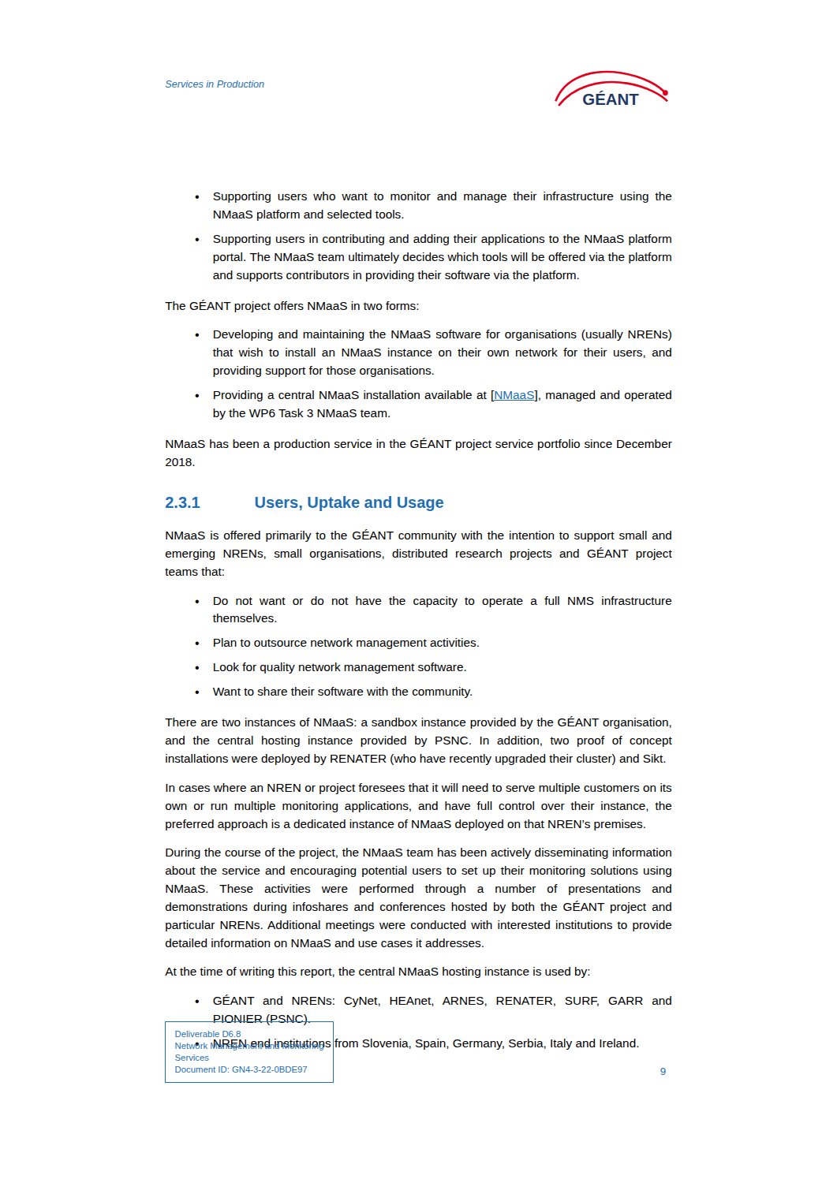Services in Production
GÉANT
Supporting users who want to monitor and manage their infrastructure using the NMaaS platform and selected tools.
Supporting users in contributing and adding their applications to the NMaaS platform portal. The NMaaS team ultimately decides which tools will be offered via the platform and supports contributors in providing their software via the platform.
The GÉANT project offers NMaaS in two forms:
Developing and maintaining the NMaaS software for organisations (usually NRENs) that wish to install an NMaaS instance on their own network for their users, and providing support for those organisations.
Providing a central NMaaS installation available at [NMaaS], managed and operated by the WP6 Task 3 NMaaS team.
NMaaS has been a production service in the GÉANT project service portfolio since December 2018.
2.3.1 Users, Uptake and Usage
NMaaS is offered primarily to the GÉANT community with the intention to support small and emerging NRENs, small organisations, distributed research projects and GÉANT project teams that:
Do not want or do not have the capacity to operate a full NMS infrastructure themselves.
Plan to outsource network management activities.
Look for quality network management software.
Want to share their software with the community.
There are two instances of NMaaS: a sandbox instance provided by the GÉANT organisation, and the central hosting instance provided by PSNC. In addition, two proof of concept installations were deployed by RENATER (who have recently upgraded their cluster) and Sikt.
In cases where an NREN or project foresees that it will need to serve multiple customers on its own or run multiple monitoring applications, and have full control over their instance, the preferred approach is a dedicated instance of NMaaS deployed on that NREN’s premises.
During the course of the project, the NMaaS team has been actively disseminating information about the service and encouraging potential users to set up their monitoring solutions using NMaaS. These activities were performed through a number of presentations and demonstrations during infoshares and conferences hosted by both the GÉANT project and particular NRENs. Additional meetings were conducted with interested institutions to provide detailed information on NMaaS and use cases it addresses.
At the time of writing this report, the central NMaaS hosting instance is used by:
GÉANT and NRENs: CyNet, HEAnet, ARNES, RENATER, SURF, GARR and PIONIER (PSNC).
NREN end institutions from Slovenia, Spain, Germany, Serbia, Italy and Ireland.
Deliverable D6.8
Network Management and Monitoring
Services
Document ID: GN4-3-22-0BDE97
9